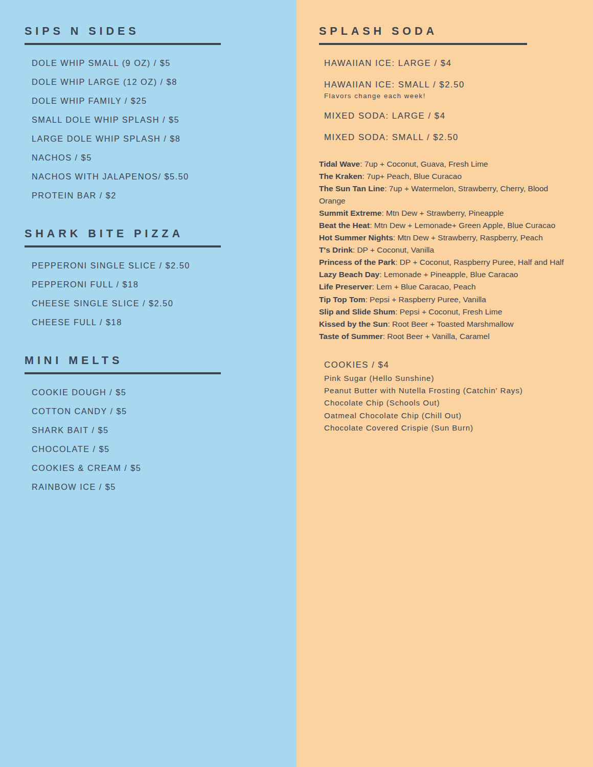Sips n Sides
Dole Whip Small (9 oz) / $5
Dole Whip Large (12 oz) / $8
Dole Whip Family / $25
Small Dole Whip Splash / $5
Large Dole Whip Splash / $8
Nachos / $5
Nachos with Jalapenos/ $5.50
Protein Bar / $2
Shark Bite Pizza
Pepperoni Single Slice / $2.50
Pepperoni Full / $18
Cheese Single Slice / $2.50
Cheese Full / $18
Mini Melts
Cookie Dough / $5
Cotton Candy / $5
Shark Bait / $5
Chocolate / $5
Cookies & Cream / $5
Rainbow Ice / $5
Splash Soda
Hawaiian Ice: Large / $4
Hawaiian Ice: Small / $2.50
Flavors change each week!
Mixed Soda: Large / $4
Mixed Soda: Small / $2.50
Tidal Wave: 7up + Coconut, Guava, Fresh Lime
The Kraken: 7up+ Peach, Blue Curacao
The Sun Tan Line: 7up + Watermelon, Strawberry, Cherry, Blood Orange
Summit Extreme: Mtn Dew + Strawberry, Pineapple
Beat the Heat: Mtn Dew + Lemonade+ Green Apple, Blue Curacao
Hot Summer Nights: Mtn Dew + Strawberry, Raspberry, Peach
T's Drink: DP + Coconut, Vanilla
Princess of the Park: DP + Coconut, Raspberry Puree, Half and Half
Lazy Beach Day: Lemonade + Pineapple, Blue Caracao
Life Preserver: Lem + Blue Caracao, Peach
Tip Top Tom: Pepsi + Raspberry Puree, Vanilla
Slip and Slide Shum: Pepsi + Coconut, Fresh Lime
Kissed by the Sun: Root Beer + Toasted Marshmallow
Taste of Summer: Root Beer + Vanilla, Caramel
Cookies / $4
Pink Sugar (Hello Sunshine)
Peanut Butter with Nutella Frosting (Catchin' Rays)
Chocolate Chip (Schools Out)
Oatmeal Chocolate Chip (Chill Out)
Chocolate Covered Crispie (Sun Burn)